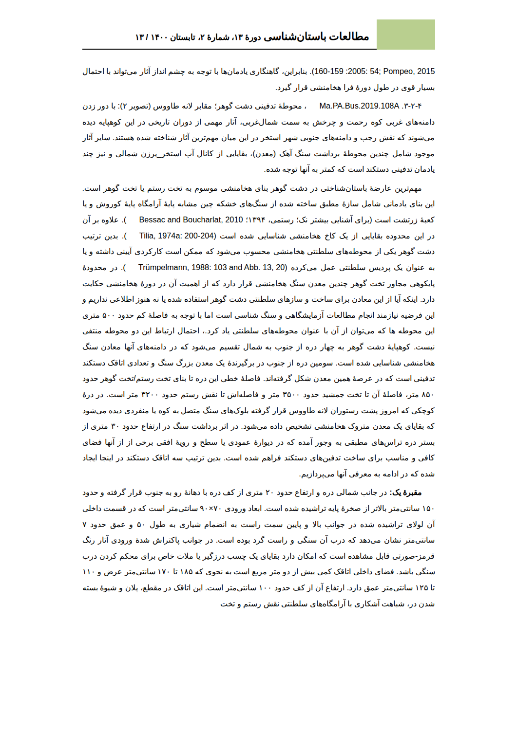مطالعات باستان‌شناسی دورهٔ ۱۳، شمارهٔ ۲، تابستان ۱۴۰۰ / ۱۳
160-159 :2005: 54; Pompeo, 2015). بنابراین، گاهنگاری یادمان‌ها با توجه به چشم انداز آثار می‌تواند با احتمال بسیار قوی در طول دورهٔ فرا هخامنشی قرار گیرد.
۳-۲-۴. Ma.PA.Bus.2019.108A، محوطهٔ تدفینی دشت گوهر؛ مقابر لانه طاووس (تصویر ۲): با دور زدن دامنه‌های غربی کوه رحمت و چرخش به سمت شمال‌غربی، آثار مهمی از دوران تاریخی در این کوهپایه دیده می‌شوند که نقش رجب و دامنه‌های جنوبی شهر استخر در این میان مهم‌ترین آثار شناخته شده هستند. سایر آثار موجود شامل چندین محوطهٔ برداشت سنگ آهک (معدن)، بقایایی از کانال آب استخر_یرزن شمالی و نیز چند یادمان تدفینی دستکند است که کمتر به آنها توجه شده.
مهم‌ترین عارضهٔ باستان‌شناختی در دشت گوهر بنای هخامنشی موسوم به تخت رستم یا تخت گوهر است. این بنای یادمانی شامل سازهٔ مطبق ساخته شده از سنگ‌های خشکه چین مشابه پایهٔ آرامگاه پایهٔ کوروش و یا کعبهٔ زرتشت است (برای آشنایی بیشتر نک؛ رستمی، ۱۳۹۴؛ Bessac and Boucharlat, 2010). علاوه بر آن در این محدوده بقایایی از یک کاخ هخامنشی شناسایی شده است (Tilia, 1974a: 200-204). بدین ترتیب دشت گوهر یکی از محوطه‌های سلطنتی هخامنشی محسوب می‌شود که ممکن است کارکردی آیینی داشته و یا به عنوان یک پردیس سلطنتی عمل می‌کرده (Trümpelmann, 1988: 103 and Abb. 13, 20). در محدودهٔ پایکوهی مجاور تخت گوهر چندین معدن سنگ هخامنشی قرار دارد که از اهمیت آن در دورهٔ هخامنشی حکایت دارد. اینکه آیا از این معادن برای ساخت و سازهای سلطنتی دشت گوهر استفاده شده یا نه هنوز اطلاعی نداریم و این فرضیه نیازمند انجام مطالعات آزمایشگاهی و سنگ شناسی است اما با توجه به فاصلهٔ کم حدود ۵۰۰ متری این محوطه ها که می‌توان از آن با عنوان محوطه‌های سلطنتی یاد کرد.، احتمال ارتباط این دو محوطه منتفی نیست. کوهپایهٔ دشت گوهر به چهار دره از جنوب به شمال تقسیم می‌شود که در دامنه‌های آنها معادن سنگ هخامنشی شناسایی شده است. سومین دره از جنوب در برگیرندهٔ یک معدن بزرگ سنگ و تعدادی اتاقک دستکند تدفینی است که در عرصهٔ همین معدن شکل گرفته‌اند. فاصلهٔ خطی این دره تا بنای تخت رستم/تخت گوهر حدود ۸۵۰ متر، فاصلهٔ آن تا تخت جمشید حدود ۳۵۰۰ متر و فاصله‌اش تا نقش رستم حدود ۳۲۰۰ متر است. در درهٔ کوچکی که امروز پشت رستوران لانه طاووس قرار گرفته بلوک‌های سنگ متصل به کوه یا منفردی دیده می‌شود که بقایای یک معدن متروک هخامنشی تشخیص داده می‌شود. در اثر برداشت سنگ در ارتفاع حدود ۳۰ متری از بستر دره تراس‌های مطبقی به وجور آمده که در دیوارهٔ عمودی یا سطح و رویهٔ افقی برخی از از آنها فضای کافی و مناسب برای ساخت تدفین‌های دستکند فراهم شده است. بدین ترتیب سه اتاقک دستکند در اینجا ایجاد شده که در ادامه به معرفی آنها می‌پردازیم.
مقبرهٔ یک: در جانب شمالی دره و ارتفاع حدود ۲۰ متری از کف دره با دهانهٔ رو به جنوب قرار گرفته و حدود ۱۵۰ سانتی‌متر بالاتر از صخرهٔ پایه تراشیده شده است. ابعاد ورودی ۷۰×۹۰ سانتی‌متر است که در قسمت داخلی آن لولای تراشیده شده در جوانب بالا و پایین سمت راست به انضمام شیاری به طول ۵۰ و عمق حدود ۷ سانتی‌متر نشان می‌دهد که درب آن سنگی و راست گرد بوده است. در جوانب پاکتراش شدهٔ ورودی آثار رنگ قرمز-صورتی قابل مشاهده است که امکان دارد بقایای یک چسب درزگیر یا ملات خاص برای محکم کردن درب سنگی باشد. فضای داخلی اتاقک کمی بیش از دو متر مربع است به نحوی که ۱۸۵ تا ۱۷۰ سانتی‌متر عرض و ۱۱۰ تا ۱۲۵ سانتی‌متر عمق دارد. ارتفاع آن از کف حدود ۱۰۰ سانتی‌متر است. این اتاقک در مقطع، پلان و شیوهٔ بسته شدن در، شباهت آشکاری با آرامگاه‌های سلطنتی نقش رستم و تخت